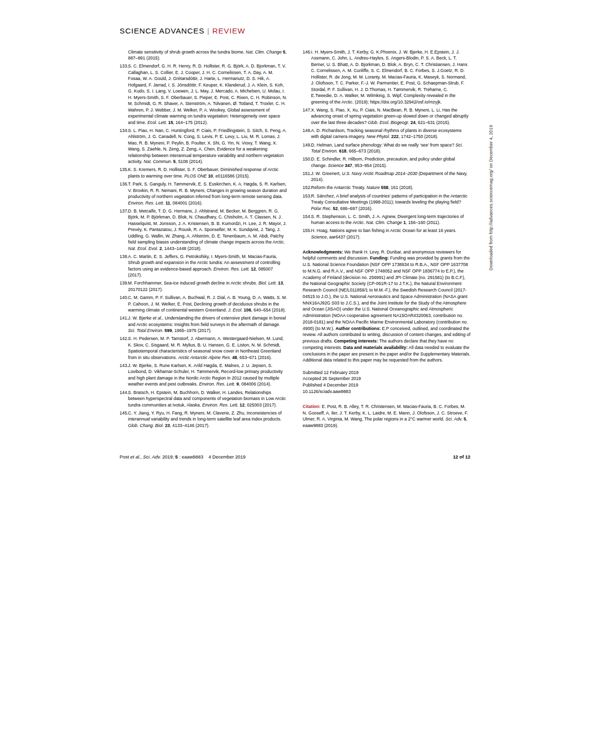SCIENCE ADVANCES|REVIEW
Climate sensitivity of shrub growth across the tundra biome. Nat. Clim. Change 5, 887–891 (2015).
133. S. C. Elmendorf, G. H. R. Henry, R. D. Hollister, R. G. Björk, A. D. Bjorkman, T. V. Callaghan, L. S. Collier, E. J. Cooper, J. H. C. Cornelissen, T. A. Day, A. M. Fosaa, W. A. Gould, J. Grétarsdóttir, J. Harte, L. Hermanutz, D. S. Hik, A. Hofgaard, F. Jarrad, I. S. Jónsdóttir, F. Keuper, K. Klanderud, J. A. Klein, S. Koh, G. Kudo, S. I. Lang, V. Loewen, J. L. May, J. Mercado, A. Michelsen, U. Molau, I. H. Myers-Smith, S. F. Oberbauer, S. Pieper, E. Post, C. Rixen, C. H. Robinson, N. M. Schmidt, G. R. Shaver, A. Stenström, A. Tolvanen, Ø. Totland, T. Troxler, C. H. Wahren, P. J. Webber, J. M. Welker, P. A. Wookey, Global assessment of experimental climate warming on tundra vegetation: Heterogeneity over space and time. Ecol. Lett. 15, 164–175 (2012).
134. S. L. Piao, H. Nan, C. Huntingford, P. Ciais, P. Friedlingstein, S. Sitch, S. Peng, A. Ahlström, J. G. Canadell, N. Cong, S. Levis, P. E. Levy, L. Liu, M. R. Lomas, J. Mao, R. B. Myneni, P. Peylin, B. Poulter, X. Shi, G. Yin, N. Viovy, T. Wang, X. Wang, S. Zaehle, N. Zeng, Z. Zeng, A. Chen, Evidence for a weakening relationship between interannual temperature variability and northern vegetation activity. Nat. Commun. 5, 5108 (2014).
135. K. S. Kremers, R. D. Hollister, S. F. Oberbauer, Diminished response of Arctic plants to warming over time. PLOS ONE 10, e0116586 (2015).
136. T. Park, S. Ganguly, H. Tømmervik, E. S. Euskirchen, K. A. Høgda, S. R. Karlsen, V. Brovkin, R. R. Nemani, R. B. Myneni, Changes in growing season duration and productivity of northern vegetation inferred from long-term remote sensing data. Environ. Res. Lett. 11, 084001 (2016).
137. D. B. Metcalfe, T. D. G. Hermans, J. Ahlstrand, M. Becker, M. Berggren, R. G. Björk, M. P. Björkman, D. Blok, N. Chaudhary, C. Chisholm, A. T. Classen, N. J. Hasselquist, M. Jonsson, J. A. Kristensen, B. B. Kumordzi, H. Lee, J. R. Mayor, J. Prevéy, K. Pantazatou, J. Rousk, R. A. Sponseller, M. K. Sundqvist, J. Tang, J. Uddling, G. Wallin, W. Zhang, A. Ahlström, D. E. Tenenbaum, A. M. Abdi, Patchy field sampling biases understanding of climate change impacts across the Arctic. Nat. Ecol. Evol. 2, 1443–1448 (2018).
138. A. C. Martin, E. S. Jeffers, G. Petrokofsky, I. Myers-Smith, M. Macias-Fauria, Shrub growth and expansion in the Arctic tundra: An assessment of controlling factors using an evidence-based approach. Environ. Res. Lett. 12, 085007 (2017).
139. M. Forchhammer, Sea-ice induced growth decline in Arctic shrubs. Biol. Lett. 13, 20170122 (2017).
140. C. M. Gamm, P. F. Sullivan, A. Buchwal, R. J. Dial, A. B. Young, D. A. Watts, S. M. P. Cahoon, J. M. Welker, E. Post, Declining growth of deciduous shrubs in the warming climate of continental western Greenland. J. Ecol. 106, 640–654 (2018).
141. J. W. Bjerke et al., Understanding the drivers of extensive plant damage in boreal and Arctic ecosystems: Insights from field surveys in the aftermath of damage. Sci. Total Environ. 599, 1965–1976 (2017).
142. S. H. Pedersen, M. P. Tamstorf, J. Abermann, A. Westergaard-Nielsen, M. Lund, K. Skov, C. Sisgaard, M. R. Mylius, B. U. Hansen, G. E. Liston, N. M. Schmidt, Spatiotemporal characteristics of seasonal snow cover in Northeast Greenland from in situ observations. Arctic Antarctic Alpine Res. 48, 653–671 (2016).
143. J. W. Bjerke, S. Rune Karlsen, K. Arild Høgda, E. Malnes, J. U. Jepsen, S. Lovibond, D. Vikhamar-Schuler, H. Tømmervik, Record-low primary productivity and high plant damage in the Nordic Arctic Region in 2012 caused by multiple weather events and pest outbreaks. Environ. Res. Lett. 9, 084006 (2014).
144. S. Bratsch, H. Epstein, M. Buchhorn, D. Walker, H. Landes, Relationships between hyperspectral data and components of vegetation biomass in Low Arctic tundra communities at Ivotuk, Alaska. Environ. Res. Lett. 12, 025003 (2017).
145. C. Y. Jiang, Y. Ryu, H. Fang, R. Myneni, M. Claverie, Z. Zhu, Inconsistencies of interannual variability and trends in long-term satellite leaf area index products. Glob. Chang. Biol. 23, 4133–4146 (2017).
146. I. H. Myers-Smith, J. T. Kerby, G. K.Phoenix, J. W. Bjerke, H. E.Epstein, J. J. Assmann, C. John, L. Andreu-Hayles, S. Angers-Blodin, P. S. A. Beck, L. T. Berner, U. S. Bhatt, A. D. Bjorkman, D. Blok, A. Bryn, C. T. Christiansen, J. Hans C. Cornelissen, A. M. Cunliffe, S. C. Elmendorf, B. C. Forbes, S. J.Goetz, R. D. Hollister, R. de Jong, M. M. Loranty, M. Macias-Fauria, K. Maseyk, S. Normand, J. Olofsson, T. C. Parker, F.-J. W. Parmentier, E. Post, G. Schaepman-Strub, F. Stordal, P. F. Sullivan, H. J. D.Thomas, H. Tømmervik, R. Treharne, C. E.Tweedie, D. A. Walker, M. Wilmking, S. Wipf, Complexity revealed in the greening of the Arctic. (2019); https://doi.org/10.32942/osf.io/mzyjk.
147. X. Wang, S. Piao, X. Xu, P. Ciais, N. MacBean, R. B. Myneni, L. Li, Has the advancing onset of spring vegetation green-up slowed down or changed abruptly over the last three decades? Glob. Ecol. Biogeogr. 24, 621–631 (2015).
148. A. D. Richardson, Tracking seasonal rhythms of plants in diverse ecosystems with digital camera imagery. New Phytol. 222, 1742–1750 (2018).
149. D. Helman, Land surface phenology: What do we really ‘see’ from space? Sci. Total Environ. 618, 665–673 (2018).
150. D. E. Schindler, R. Hilborn, Prediction, precaution, and policy under global change. Science 347, 953–954 (2015).
151. J. W. Greenert, U.S. Navy Arctic Roadmap 2014–2030 (Department of the Navy, 2014).
152. Reform the Antarctic Treaty. Nature 558, 161 (2018).
153. R. Sánchez, A brief analysis of countries’ patterns of participation in the Antarctic Treaty Consultative Meetings (1998-2011); towards leveling the playing field? Polar Rec. 52, 686–697 (2016).
154. S. R. Stephenson, L. C. Smith, J. A. Agnew, Divergent long-term trajectories of human access to the Arctic. Nat. Clim. Change 1, 156–160 (2011).
155. H. Hoag, Nations agree to ban fishing in Arctic Ocean for at least 16 years. Science, aar6437 (2017).
Acknowledgments: We thank H. Levy, R. Dunbar, and anonymous reviewers for helpful comments and discussion. Funding: Funding was provided by grants from the U.S. National Science Foundation (NSF OPP 1738934 to R.B.A., NSF OPP 1637708 to M.N.G. and R.A.V., and NSF OPP 1748052 and NSF OPP 1836774 to E.P.), the Academy of Finland (decision no. 256991) and JPI Climate (no. 291581) (to B.C.F), the National Geographic Society (CP-061R-17 to J.T.K.), the Natural Environment Research Council (NE/L011859/1 to M.M.-F.), the Swedish Research Council (2017-04515 to J.O.), the U.S. National Aeronautics and Space Administration (NASA grant NNX16AJ92G S03 to J.C.S.), and the Joint Institute for the Study of the Atmosphere and Ocean (JISAO) under the U.S. National Oceanographic and Atmospheric Administration (NOAA cooperative agreement NA15OAR4320063, contribution no. 2018-0181) and the NOAA Pacific Marine Environmental Laboratory (contribution no. 4900) (to M.W.). Author contributions: E.P conceived, outlined, and coordinated the review. All authors contributed to writing, discussion of content changes, and editing of previous drafts. Competing interests: The authors declare that they have no competing interests. Data and materials availability: All data needed to evaluate the conclusions in the paper are present in the paper and/or the Supplementary Materials. Additional data related to this paper may be requested from the authors.
Submitted 12 February 2019
Accepted 26 September 2019
Published 4 December 2019
10.1126/sciadv.aaw9883
Citation: E. Post, R. B. Alley, T. R. Christensen, M. Macias-Fauria, B. C. Forbes, M. N. Gooseff, A. Iler, J. T. Kerby, K. L. Laidre, M. E. Mann, J. Olofsson, J. C. Stroeve, F. Ulmer, R. A. Virginia, M. Wang, The polar regions in a 2°C warmer world. Sci. Adv. 5, eaaw9883 (2019).
Downloaded from http://advances.sciencemag.org/ on December 4, 2019
Post et al., Sci. Adv. 2019; 5 : eaaw9883 4 December 2019
12 of 12